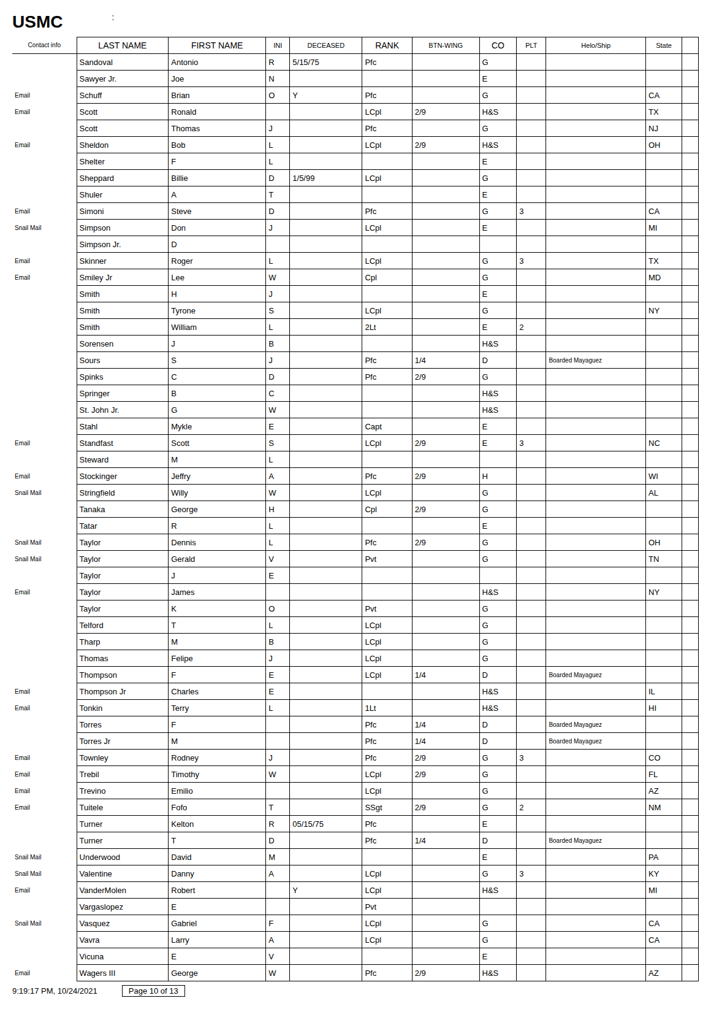USMC
:
| Contact info | LAST NAME | FIRST NAME | INI | DECEASED | RANK | BTN-WING | CO | PLT | Helo/Ship | State | |
| --- | --- | --- | --- | --- | --- | --- | --- | --- | --- | --- | --- |
| | Sandoval | Antonio | R | 5/15/75 | Pfc | | G | | | | |
| | Sawyer Jr. | Joe | N | | | | E | | | | |
| Email | Schuff | Brian | O | Y | Pfc | | G | | | CA | |
| Email | Scott | Ronald | | | LCpl | 2/9 | H&S | | | TX | |
| | Scott | Thomas | J | | Pfc | | G | | | NJ | |
| Email | Sheldon | Bob | L | | LCpl | 2/9 | H&S | | | OH | |
| | Shelter | F | L | | | | E | | | | |
| | Sheppard | Billie | D | 1/5/99 | LCpl | | G | | | | |
| | Shuler | A | T | | | | E | | | | |
| Email | Simoni | Steve | D | | Pfc | | G | 3 | | CA | |
| Snail Mail | Simpson | Don | J | | LCpl | | E | | | MI | |
| | Simpson Jr. | D | | | | | | | | | |
| Email | Skinner | Roger | L | | LCpl | | G | 3 | | TX | |
| Email | Smiley Jr | Lee | W | | Cpl | | G | | | MD | |
| | Smith | H | J | | | | E | | | | |
| | Smith | Tyrone | S | | LCpl | | G | | | NY | |
| | Smith | William | L | | 2Lt | | E | 2 | | | |
| | Sorensen | J | B | | | | H&S | | | | |
| | Sours | S | J | | Pfc | 1/4 | D | | Boarded Mayaguez | | |
| | Spinks | C | D | | Pfc | 2/9 | G | | | | |
| | Springer | B | C | | | | H&S | | | | |
| | St. John Jr. | G | W | | | | H&S | | | | |
| | Stahl | Mykle | E | | Capt | | E | | | | |
| Email | Standfast | Scott | S | | LCpl | 2/9 | E | 3 | | NC | |
| | Steward | M | L | | | | | | | | |
| Email | Stockinger | Jeffry | A | | Pfc | 2/9 | H | | | WI | |
| Snail Mail | Stringfield | Willy | W | | LCpl | | G | | | AL | |
| | Tanaka | George | H | | Cpl | 2/9 | G | | | | |
| | Tatar | R | L | | | | E | | | | |
| Snail Mail | Taylor | Dennis | L | | Pfc | 2/9 | G | | | OH | |
| Snail Mail | Taylor | Gerald | V | | Pvt | | G | | | TN | |
| | Taylor | J | E | | | | | | | | |
| Email | Taylor | James | | | | | H&S | | | NY | |
| | Taylor | K | O | | Pvt | | G | | | | |
| | Telford | T | L | | LCpl | | G | | | | |
| | Tharp | M | B | | LCpl | | G | | | | |
| | Thomas | Felipe | J | | LCpl | | G | | | | |
| | Thompson | F | E | | LCpl | 1/4 | D | | Boarded Mayaguez | | |
| Email | Thompson Jr | Charles | E | | | | H&S | | | IL | |
| Email | Tonkin | Terry | L | | 1Lt | | H&S | | | HI | |
| | Torres | F | | | Pfc | 1/4 | D | | Boarded Mayaguez | | |
| | Torres Jr | M | | | Pfc | 1/4 | D | | Boarded Mayaguez | | |
| Email | Townley | Rodney | J | | Pfc | 2/9 | G | 3 | | CO | |
| Email | Trebil | Timothy | W | | LCpl | 2/9 | G | | | FL | |
| Email | Trevino | Emilio | | | LCpl | | G | | | AZ | |
| Email | Tuitele | Fofo | T | | SSgt | 2/9 | G | 2 | | NM | |
| | Turner | Kelton | R | 05/15/75 | Pfc | | E | | | | |
| | Turner | T | D | | Pfc | 1/4 | D | | Boarded Mayaguez | | |
| Snail Mail | Underwood | David | M | | | | E | | | PA | |
| Snail Mail | Valentine | Danny | A | | LCpl | | G | 3 | | KY | |
| Email | VanderMolen | Robert | | Y | LCpl | | H&S | | | MI | |
| | Vargaslopez | E | | | Pvt | | | | | | |
| Snail Mail | Vasquez | Gabriel | F | | LCpl | | G | | | CA | |
| | Vavra | Larry | A | | LCpl | | G | | | CA | |
| | Vicuna | E | V | | | | E | | | | |
| Email | Wagers III | George | W | | Pfc | 2/9 | H&S | | | AZ | |
9:19:17 PM, 10/24/2021 Page 10 of 13